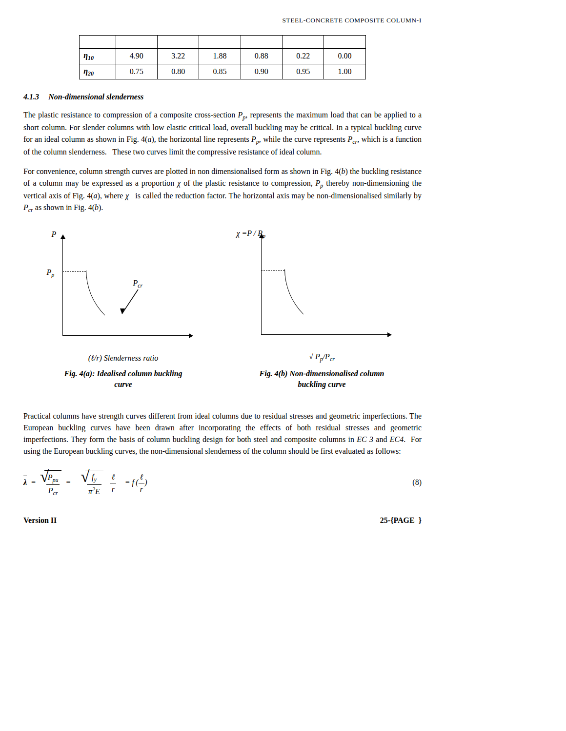STEEL-CONCRETE COMPOSITE COLUMN-I
| η 10 | 4.90 | 3.22 | 1.88 | 0.88 | 0.22 | 0.00 |
| η 20 | 0.75 | 0.80 | 0.85 | 0.90 | 0.95 | 1.00 |
4.1.3 Non-dimensional slenderness
The plastic resistance to compression of a composite cross-section Pp, represents the maximum load that can be applied to a short column. For slender columns with low elastic critical load, overall buckling may be critical. In a typical buckling curve for an ideal column as shown in Fig. 4(a), the horizontal line represents Pp, while the curve represents Pcr, which is a function of the column slenderness. These two curves limit the compressive resistance of ideal column.
For convenience, column strength curves are plotted in non dimensionalised form as shown in Fig. 4(b) the buckling resistance of a column may be expressed as a proportion χ of the plastic resistance to compression, Pp thereby non-dimensioning the vertical axis of Fig. 4(a), where χ is called the reduction factor. The horizontal axis may be non-dimensionalised similarly by Pcr as shown in Fig. 4(b).
| P P p P cr (ℓ/r) Slenderness ratio Fig. 4(a): Idealised column buckling curve | χ =P / P p √ P p /P cr Fig. 4(b) Non-dimensionalised column buckling curve |
Practical columns have strength curves different from ideal columns due to residual stresses and geometric imperfections. The European buckling curves have been drawn after incorporating the effects of both residual stresses and geometric imperfections. They form the basis of column buckling design for both steel and composite columns in EC 3 and EC4. For using the European buckling curves, the non-dimensional slenderness of the column should be first evaluated as follows:
λ = Ppu Pcr = fy π2 E ℓr = f (ℓr) (8)
Version II 25-{PAGE }